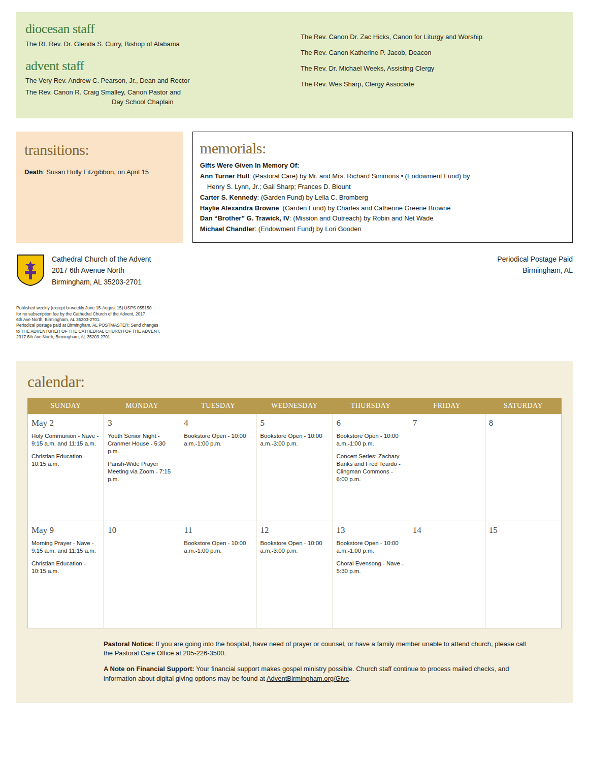diocesan staff
The Rt. Rev. Dr. Glenda S. Curry, Bishop of Alabama
advent staff
The Very Rev. Andrew C. Pearson, Jr., Dean and Rector
The Rev. Canon R. Craig Smalley, Canon Pastor and Day School Chaplain
The Rev. Canon Dr. Zac Hicks, Canon for Liturgy and Worship
The Rev. Canon Katherine P. Jacob, Deacon
The Rev. Dr. Michael Weeks, Assisting Clergy
The Rev. Wes Sharp, Clergy Associate
transitions:
Death: Susan Holly Fitzgibbon, on April 15
memorials:
Gifts Were Given In Memory Of:
Ann Turner Hull: (Pastoral Care) by Mr. and Mrs. Richard Simmons • (Endowment Fund) by
Henry S. Lynn, Jr.; Gail Sharp; Frances D. Blount
Carter S. Kennedy: (Garden Fund) by Lella C. Bromberg
Haylie Alexandra Browne: (Garden Fund) by Charles and Catherine Greene Browne
Dan “Brother” G. Trawick, IV: (Mission and Outreach) by Robin and Net Wade
Michael Chandler: (Endowment Fund) by Lori Gooden
Cathedral Church of the Advent
2017 6th Avenue North
Birmingham, AL 35203-2701
Periodical Postage Paid
Birmingham, AL
Published weekly (except bi-weekly June 15-August 15) USPS 055150
for no subscription fee by the Cathedral Church of the Advent, 2017
6th Ave North, Birmingham, AL 35203-2701.
Periodical postage paid at Birmingham, AL POSTMASTER: Send changes
to THE ADVENTURER OF THE CATHEDRAL CHURCH OF THE ADVENT,
2017 6th Ave North, Birmingham, AL 35203-2701.
calendar:
| SUNDAY | MONDAY | TUESDAY | WEDNESDAY | THURSDAY | FRIDAY | SATURDAY |
| --- | --- | --- | --- | --- | --- | --- |
| May 2 Holy Communion - Nave - 9:15 a.m. and 11:15 a.m. Christian Education - 10:15 a.m. | 3 Youth Senior Night - Cranmer House - 5:30 p.m. Parish-Wide Prayer Meeting via Zoom - 7:15 p.m. | 4 Bookstore Open - 10:00 a.m.-1:00 p.m. | 5 Bookstore Open - 10:00 a.m.-3:00 p.m. | 6 Bookstore Open - 10:00 a.m.-1:00 p.m. Concert Series: Zachary Banks and Fred Teardo - Clingman Commons - 6:00 p.m. | 7 | 8 |
| May 9 Morning Prayer - Nave - 9:15 a.m. and 11:15 a.m. Christian Education - 10:15 a.m. | 10 | 11 Bookstore Open - 10:00 a.m.-1:00 p.m. | 12 Bookstore Open - 10:00 a.m.-3:00 p.m. | 13 Bookstore Open - 10:00 a.m.-1:00 p.m. Choral Evensong - Nave - 5:30 p.m. | 14 | 15 |
Pastoral Notice: If you are going into the hospital, have need of prayer or counsel, or have a family member unable to attend church, please call the Pastoral Care Office at 205-226-3500.
A Note on Financial Support: Your financial support makes gospel ministry possible. Church staff continue to process mailed checks, and information about digital giving options may be found at AdventBirmingham.org/Give.